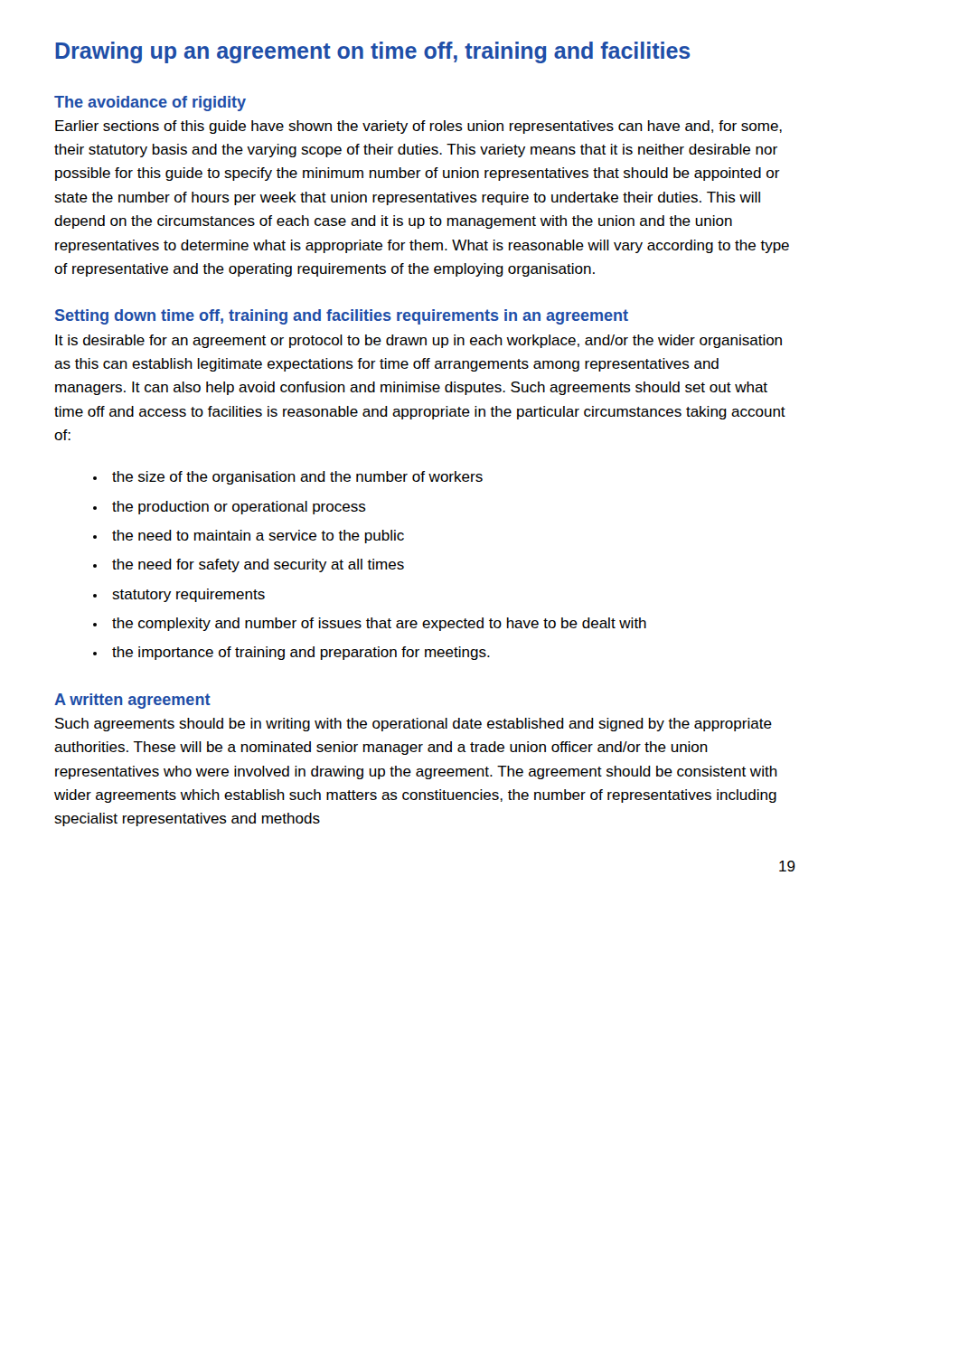Drawing up an agreement on time off, training and facilities
The avoidance of rigidity
Earlier sections of this guide have shown the variety of roles union representatives can have and, for some, their statutory basis and the varying scope of their duties. This variety means that it is neither desirable nor possible for this guide to specify the minimum number of union representatives that should be appointed or state the number of hours per week that union representatives require to undertake their duties. This will depend on the circumstances of each case and it is up to management with the union and the union representatives to determine what is appropriate for them. What is reasonable will vary according to the type of representative and the operating requirements of the employing organisation.
Setting down time off, training and facilities requirements in an agreement
It is desirable for an agreement or protocol to be drawn up in each workplace, and/or the wider organisation as this can establish legitimate expectations for time off arrangements among representatives and managers. It can also help avoid confusion and minimise disputes. Such agreements should set out what time off and access to facilities is reasonable and appropriate in the particular circumstances taking account of:
the size of the organisation and the number of workers
the production or operational process
the need to maintain a service to the public
the need for safety and security at all times
statutory requirements
the complexity and number of issues that are expected to have to be dealt with
the importance of training and preparation for meetings.
A written agreement
Such agreements should be in writing with the operational date established and signed by the appropriate authorities. These will be a nominated senior manager and a trade union officer and/or the union representatives who were involved in drawing up the agreement. The agreement should be consistent with wider agreements which establish such matters as constituencies, the number of representatives including specialist representatives and methods
19